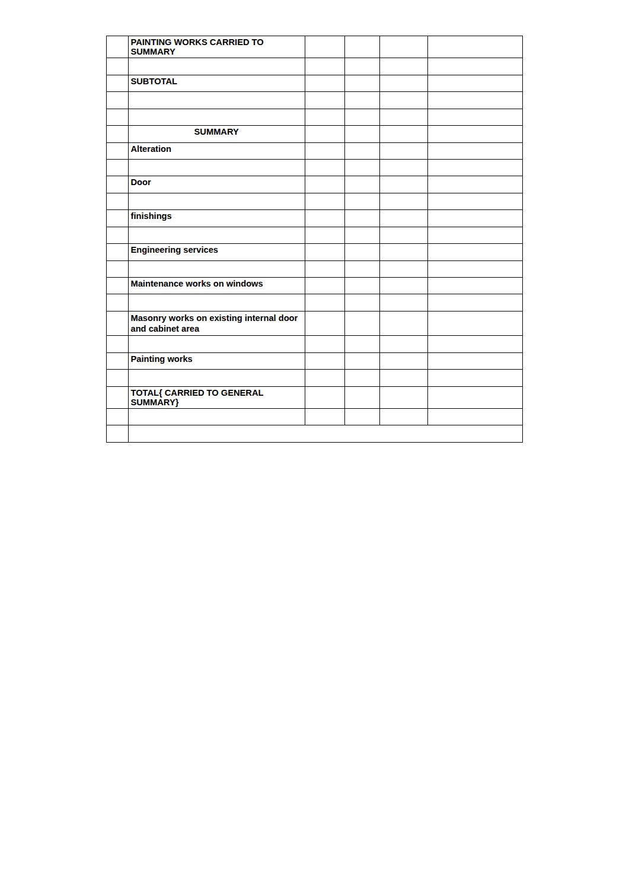| | PAINTING WORKS CARRIED TO SUMMARY | | | | |
| | SUBTOTAL | | | | |
| | SUMMARY | | | | |
| | Alteration | | | | |
| | Door | | | | |
| | finishings | | | | |
| | Engineering services | | | | |
| | Maintenance works on windows | | | | |
| | Masonry works on existing internal door and cabinet area | | | | |
| | Painting works | | | | |
| | TOTAL{ CARRIED TO GENERAL SUMMARY} | | | | |